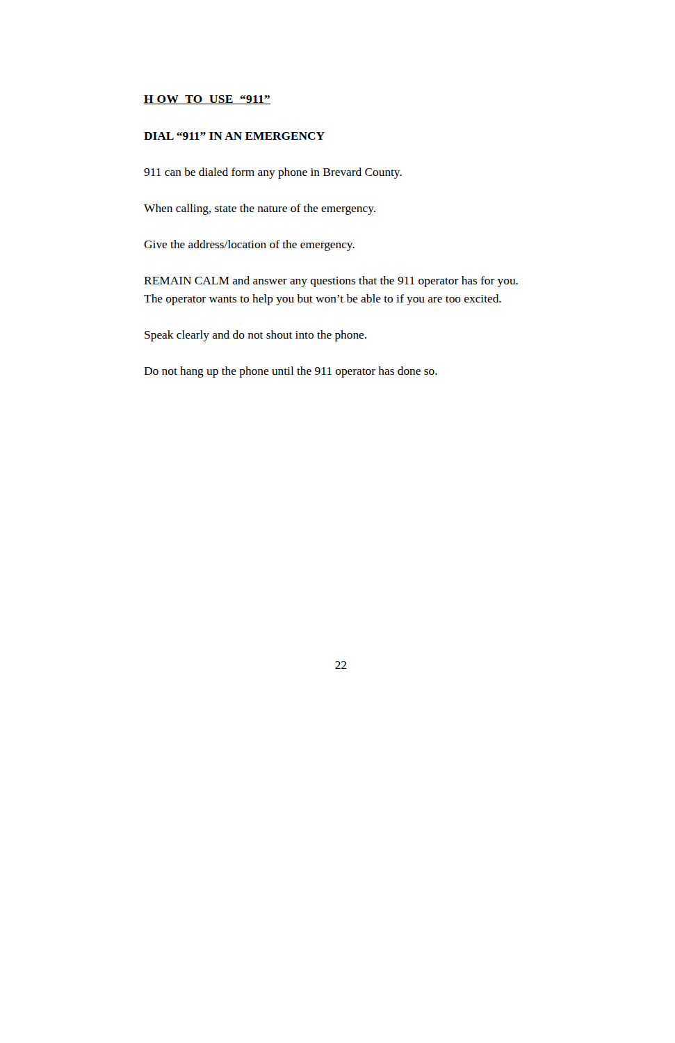H OW TO USE “911”
DIAL “911” IN AN EMERGENCY
911 can be dialed form any phone in Brevard County.
When calling, state the nature of the emergency.
Give the address/location of the emergency.
REMAIN CALM and answer any questions that the 911 operator has for you. The operator wants to help you but won’t be able to if you are too excited.
Speak clearly and do not shout into the phone.
Do not hang up the phone until the 911 operator has done so.
22